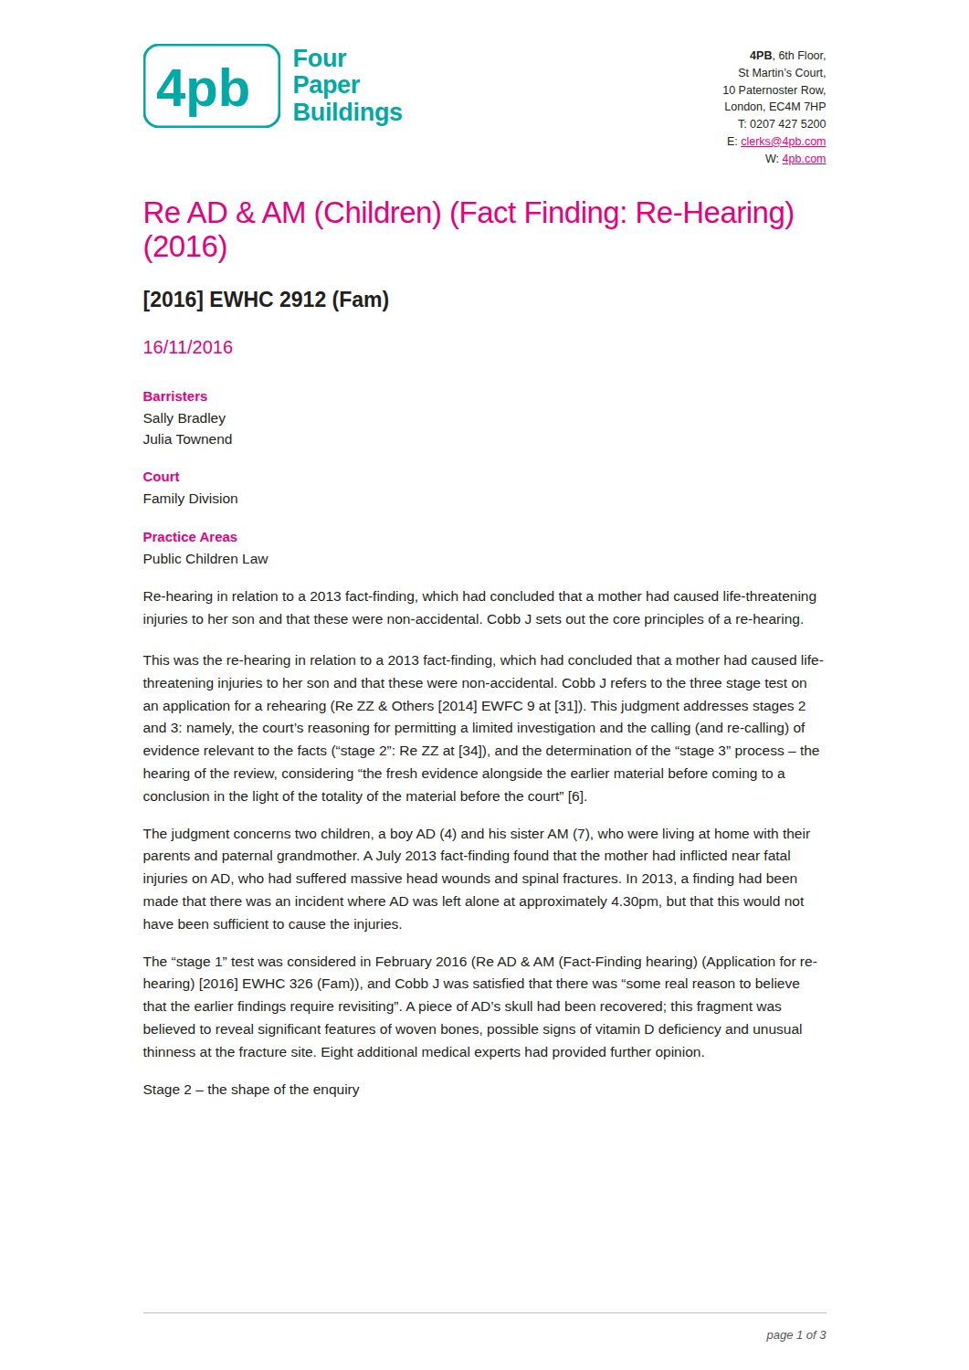4pb
Four
Paper
Buildings
4PB, 6th Floor,
St Martin’s Court,
10 Paternoster Row,
London, EC4M 7HP
T: 0207 427 5200
E: clerks@4pb.com
W: 4pb.com
Re AD & AM (Children) (Fact Finding: Re-Hearing) (2016)
[2016] EWHC 2912 (Fam)
16/11/2016
Barristers
Sally Bradley
Julia Townend
Court
Family Division
Practice Areas
Public Children Law
Re-hearing in relation to a 2013 fact-finding, which had concluded that a mother had caused life-threatening injuries to her son and that these were non-accidental. Cobb J sets out the core principles of a re-hearing.
This was the re-hearing in relation to a 2013 fact-finding, which had concluded that a mother had caused life-threatening injuries to her son and that these were non-accidental. Cobb J refers to the three stage test on an application for a rehearing (Re ZZ & Others [2014] EWFC 9 at [31]). This judgment addresses stages 2 and 3: namely, the court’s reasoning for permitting a limited investigation and the calling (and re-calling) of evidence relevant to the facts (“stage 2”: Re ZZ at [34]), and the determination of the “stage 3” process – the hearing of the review, considering “the fresh evidence alongside the earlier material before coming to a conclusion in the light of the totality of the material before the court” [6].
The judgment concerns two children, a boy AD (4) and his sister AM (7), who were living at home with their parents and paternal grandmother. A July 2013 fact-finding found that the mother had inflicted near fatal injuries on AD, who had suffered massive head wounds and spinal fractures. In 2013, a finding had been made that there was an incident where AD was left alone at approximately 4.30pm, but that this would not have been sufficient to cause the injuries.
The “stage 1” test was considered in February 2016 (Re AD & AM (Fact-Finding hearing) (Application for re-hearing) [2016] EWHC 326 (Fam)), and Cobb J was satisfied that there was “some real reason to believe that the earlier findings require revisiting”. A piece of AD’s skull had been recovered; this fragment was believed to reveal significant features of woven bones, possible signs of vitamin D deficiency and unusual thinness at the fracture site. Eight additional medical experts had provided further opinion.
Stage 2 – the shape of the enquiry
page 1 of 3